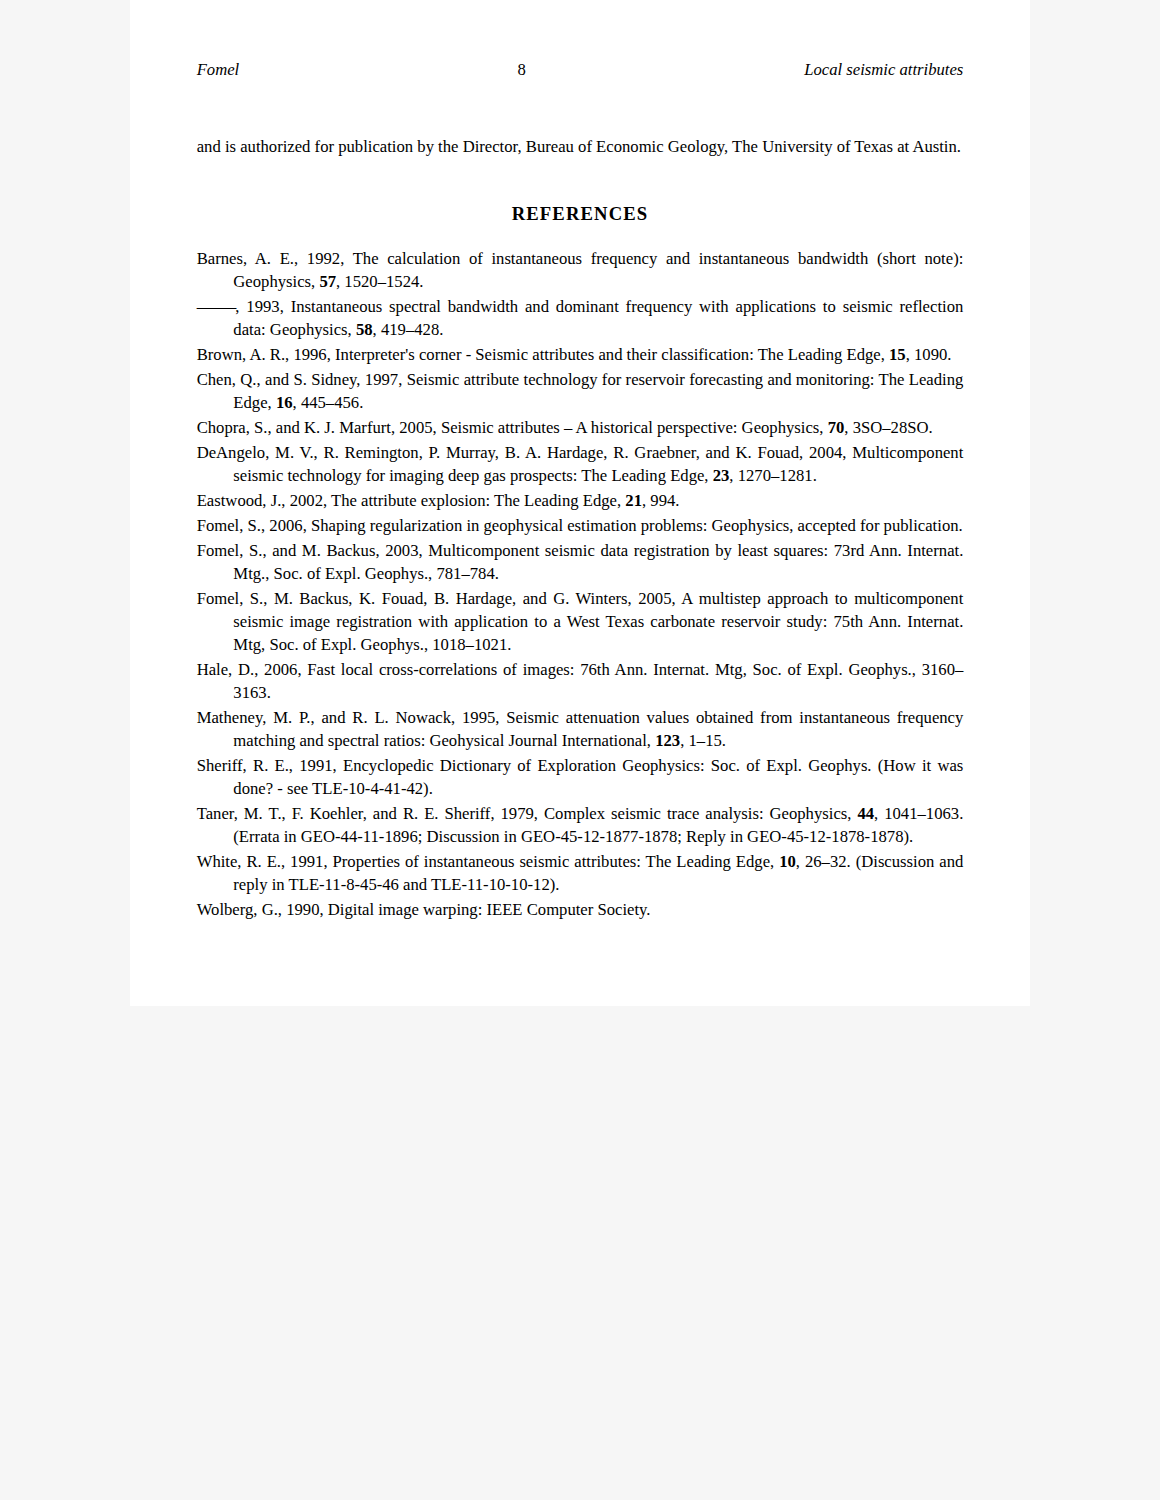Fomel 8 Local seismic attributes
and is authorized for publication by the Director, Bureau of Economic Geology, The University of Texas at Austin.
REFERENCES
Barnes, A. E., 1992, The calculation of instantaneous frequency and instantaneous bandwidth (short note): Geophysics, 57, 1520–1524.
——–, 1993, Instantaneous spectral bandwidth and dominant frequency with applications to seismic reflection data: Geophysics, 58, 419–428.
Brown, A. R., 1996, Interpreter's corner - Seismic attributes and their classification: The Leading Edge, 15, 1090.
Chen, Q., and S. Sidney, 1997, Seismic attribute technology for reservoir forecasting and monitoring: The Leading Edge, 16, 445–456.
Chopra, S., and K. J. Marfurt, 2005, Seismic attributes – A historical perspective: Geophysics, 70, 3SO–28SO.
DeAngelo, M. V., R. Remington, P. Murray, B. A. Hardage, R. Graebner, and K. Fouad, 2004, Multicomponent seismic technology for imaging deep gas prospects: The Leading Edge, 23, 1270–1281.
Eastwood, J., 2002, The attribute explosion: The Leading Edge, 21, 994.
Fomel, S., 2006, Shaping regularization in geophysical estimation problems: Geophysics, accepted for publication.
Fomel, S., and M. Backus, 2003, Multicomponent seismic data registration by least squares: 73rd Ann. Internat. Mtg., Soc. of Expl. Geophys., 781–784.
Fomel, S., M. Backus, K. Fouad, B. Hardage, and G. Winters, 2005, A multistep approach to multicomponent seismic image registration with application to a West Texas carbonate reservoir study: 75th Ann. Internat. Mtg, Soc. of Expl. Geophys., 1018–1021.
Hale, D., 2006, Fast local cross-correlations of images: 76th Ann. Internat. Mtg, Soc. of Expl. Geophys., 3160–3163.
Matheney, M. P., and R. L. Nowack, 1995, Seismic attenuation values obtained from instantaneous frequency matching and spectral ratios: Geohysical Journal International, 123, 1–15.
Sheriff, R. E., 1991, Encyclopedic Dictionary of Exploration Geophysics: Soc. of Expl. Geophys. (How it was done? - see TLE-10-4-41-42).
Taner, M. T., F. Koehler, and R. E. Sheriff, 1979, Complex seismic trace analysis: Geophysics, 44, 1041–1063. (Errata in GEO-44-11-1896; Discussion in GEO-45-12-1877-1878; Reply in GEO-45-12-1878-1878).
White, R. E., 1991, Properties of instantaneous seismic attributes: The Leading Edge, 10, 26–32. (Discussion and reply in TLE-11-8-45-46 and TLE-11-10-10-12).
Wolberg, G., 1990, Digital image warping: IEEE Computer Society.